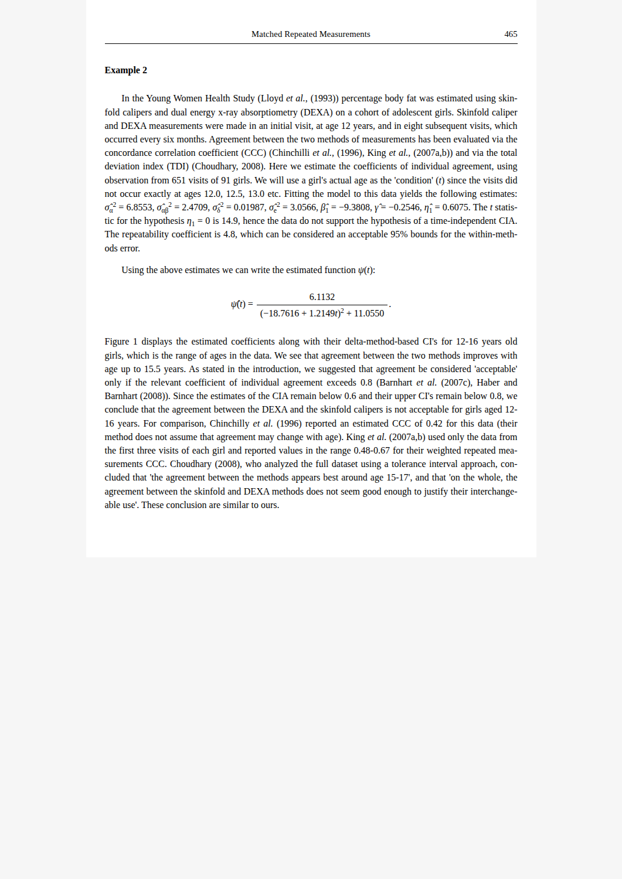Matched Repeated Measurements 465
Example 2
In the Young Women Health Study (Lloyd et al., (1993)) percentage body fat was estimated using skinfold calipers and dual energy x-ray absorptiometry (DEXA) on a cohort of adolescent girls. Skinfold caliper and DEXA measurements were made in an initial visit, at age 12 years, and in eight subsequent visits, which occurred every six months. Agreement between the two methods of measurements has been evaluated via the concordance correlation coefficient (CCC) (Chinchilli et al., (1996), King et al., (2007a,b)) and via the total deviation index (TDI) (Choudhary, 2008). Here we estimate the coefficients of individual agreement, using observation from 651 visits of 91 girls. We will use a girl's actual age as the 'condition' (t) since the visits did not occur exactly at ages 12.0, 12.5, 13.0 etc. Fitting the model to this data yields the following estimates: σ̂α2 = 6.8553, σ̂αβ2 = 2.4709, σ̂δ2 = 0.01987, σ̂e2 = 3.0566, β̂1 = −9.3808, γ̂ = −0.2546, η̂1 = 0.6075. The t statistic for the hypothesis η1 = 0 is 14.9, hence the data do not support the hypothesis of a time-independent CIA. The repeatability coefficient is 4.8, which can be considered an acceptable 95% bounds for the within-methods error.
Using the above estimates we can write the estimated function ψ(t):
ψ̂(t) = 6.1132 (−18.7616 + 1.2149t)2 + 11.0550 .
Figure 1 displays the estimated coefficients along with their delta-method-based CI's for 12-16 years old girls, which is the range of ages in the data. We see that agreement between the two methods improves with age up to 15.5 years. As stated in the introduction, we suggested that agreement be considered 'acceptable' only if the relevant coefficient of individual agreement exceeds 0.8 (Barnhart et al. (2007c), Haber and Barnhart (2008)). Since the estimates of the CIA remain below 0.6 and their upper CI's remain below 0.8, we conclude that the agreement between the DEXA and the skinfold calipers is not acceptable for girls aged 12-16 years. For comparison, Chinchilly et al. (1996) reported an estimated CCC of 0.42 for this data (their method does not assume that agreement may change with age). King et al. (2007a,b) used only the data from the first three visits of each girl and reported values in the range 0.48-0.67 for their weighted repeated measurements CCC. Choudhary (2008), who analyzed the full dataset using a tolerance interval approach, concluded that 'the agreement between the methods appears best around age 15-17', and that 'on the whole, the agreement between the skinfold and DEXA methods does not seem good enough to justify their interchangeable use'. These conclusion are similar to ours.